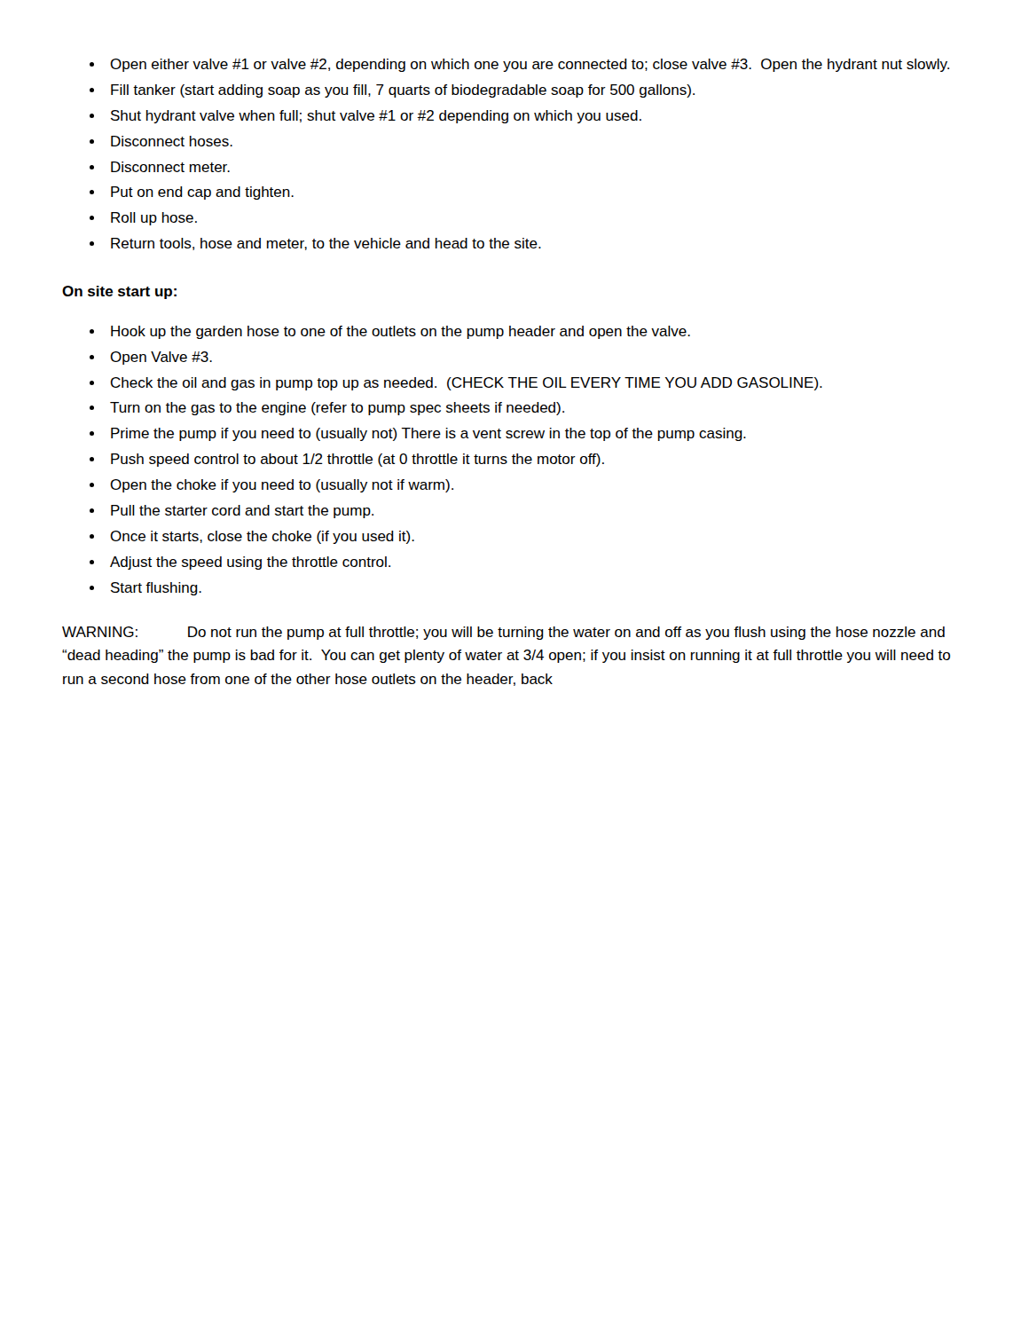Open either valve #1 or valve #2, depending on which one you are connected to; close valve #3. Open the hydrant nut slowly.
Fill tanker (start adding soap as you fill, 7 quarts of biodegradable soap for 500 gallons).
Shut hydrant valve when full; shut valve #1 or #2 depending on which you used.
Disconnect hoses.
Disconnect meter.
Put on end cap and tighten.
Roll up hose.
Return tools, hose and meter, to the vehicle and head to the site.
On site start up:
Hook up the garden hose to one of the outlets on the pump header and open the valve.
Open Valve #3.
Check the oil and gas in pump top up as needed. (CHECK THE OIL EVERY TIME YOU ADD GASOLINE).
Turn on the gas to the engine (refer to pump spec sheets if needed).
Prime the pump if you need to (usually not) There is a vent screw in the top of the pump casing.
Push speed control to about 1/2 throttle (at 0 throttle it turns the motor off).
Open the choke if you need to (usually not if warm).
Pull the starter cord and start the pump.
Once it starts, close the choke (if you used it).
Adjust the speed using the throttle control.
Start flushing.
WARNING: Do not run the pump at full throttle; you will be turning the water on and off as you flush using the hose nozzle and “dead heading” the pump is bad for it. You can get plenty of water at 3/4 open; if you insist on running it at full throttle you will need to run a second hose from one of the other hose outlets on the header, back